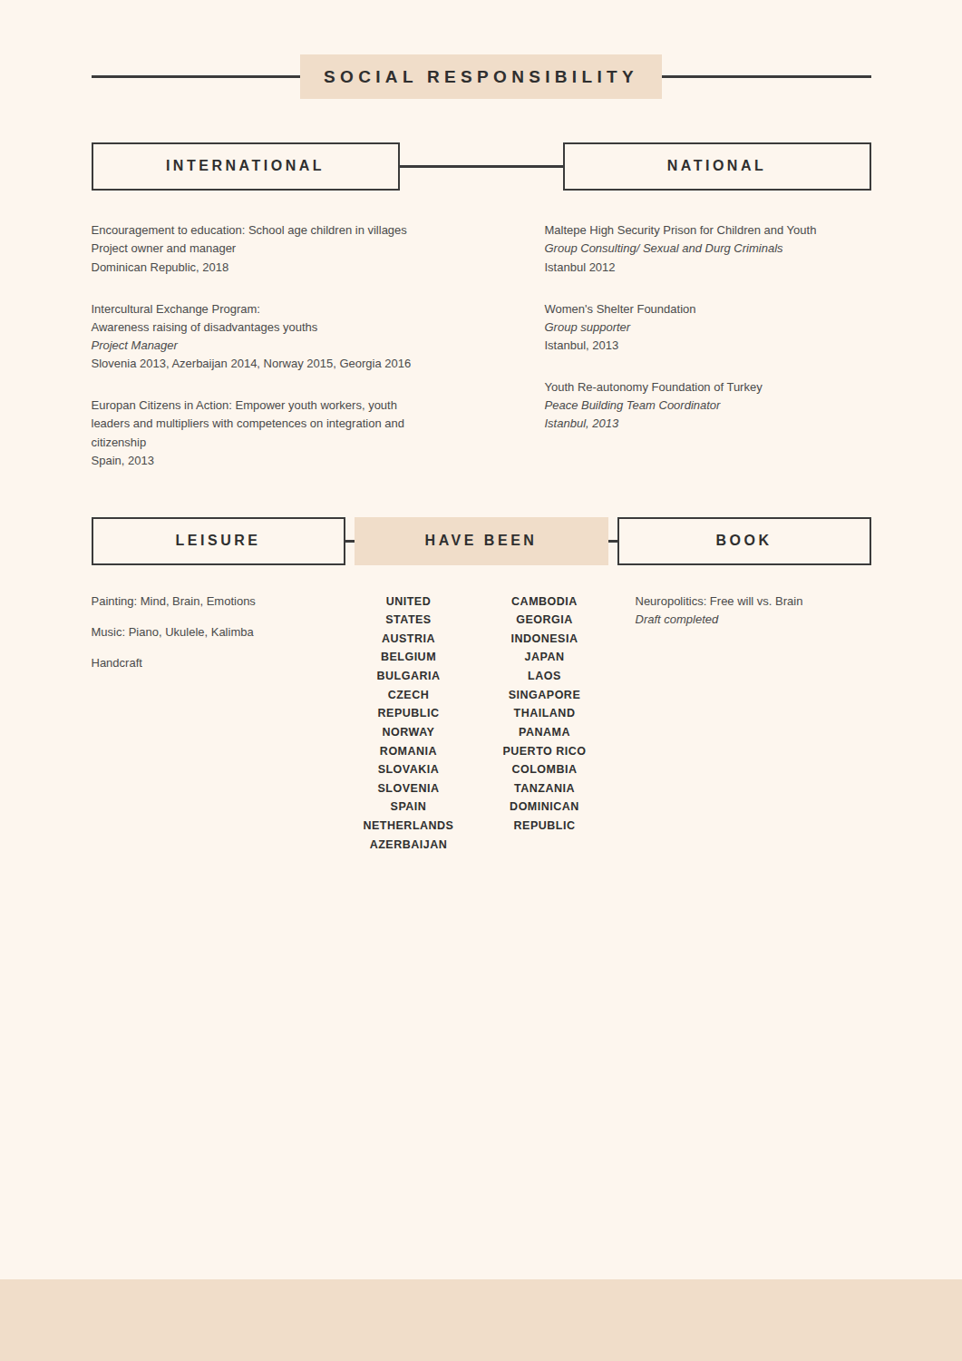SOCIAL RESPONSIBILITY
INTERNATIONAL
NATIONAL
Encouragement to education: School age children in villages
Project owner and manager
Dominican Republic, 2018
Intercultural Exchange Program:
Awareness raising of disadvantages youths
Project Manager
Slovenia 2013, Azerbaijan 2014, Norway 2015, Georgia 2016
Europan Citizens in Action: Empower youth workers, youth leaders and multipliers with competences on integration and citizenship
Spain, 2013
Maltepe High Security Prison for Children and Youth
Group Consulting/ Sexual and Durg Criminals
Istanbul 2012
Women's Shelter Foundation
Group supporter
Istanbul, 2013
Youth Re-autonomy Foundation of Turkey
Peace Building Team Coordinator
Istanbul, 2013
LEISURE
HAVE BEEN
BOOK
Painting: Mind, Brain, Emotions
Music: Piano, Ukulele, Kalimba
Handcraft
UNITED STATES
AUSTRIA
BELGIUM
BULGARIA
CZECH REPUBLIC
NORWAY
ROMANIA
SLOVAKIA
SLOVENIA
SPAIN
NETHERLANDS
AZERBAIJAN
CAMBODIA
GEORGIA
INDONESIA
JAPAN
LAOS
SINGAPORE
THAILAND
PANAMA
PUERTO RICO
COLOMBIA
TANZANIA
DOMINICAN REPUBLIC
Neuropolitics: Free will vs. Brain
Draft completed